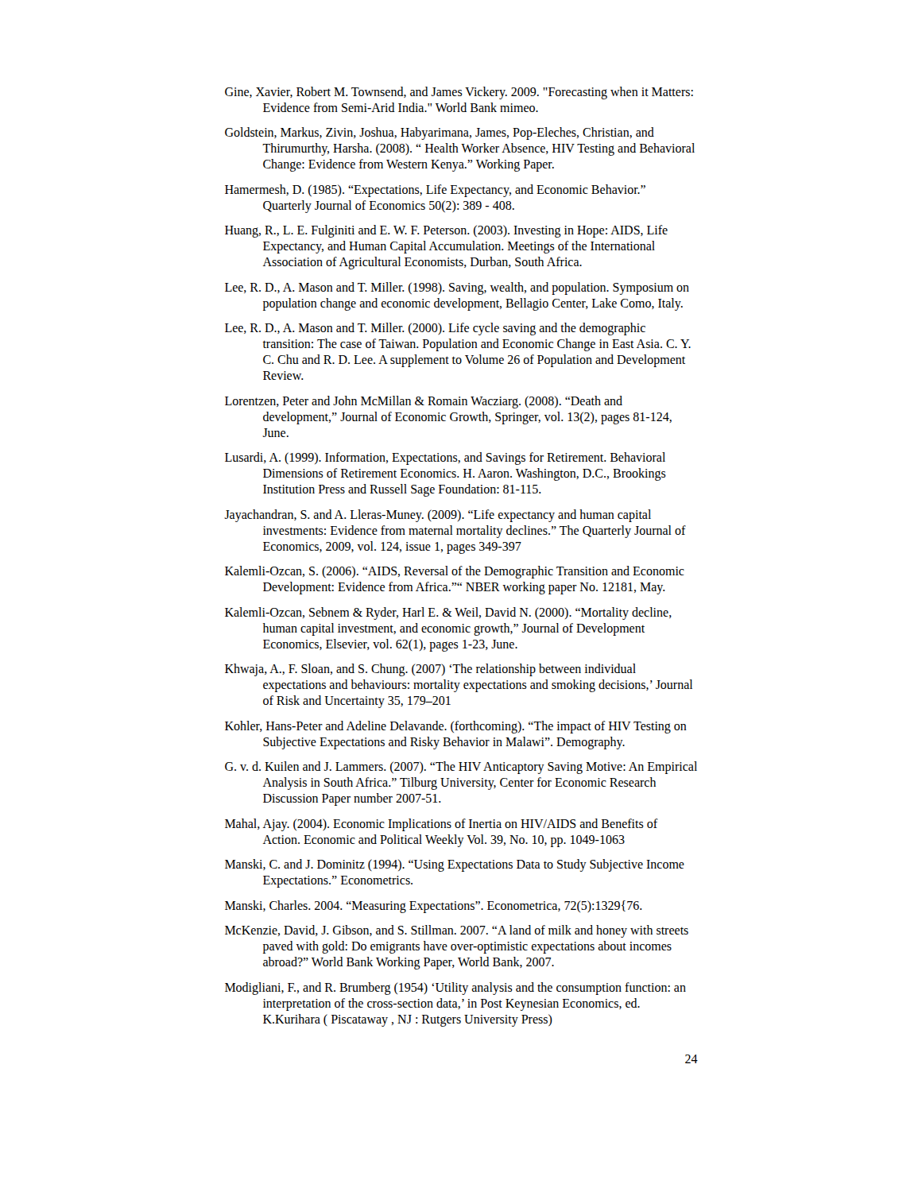Gine, Xavier, Robert M. Townsend, and James Vickery. 2009. "Forecasting when it Matters: Evidence from Semi-Arid India." World Bank mimeo.
Goldstein, Markus, Zivin, Joshua, Habyarimana, James, Pop-Eleches, Christian, and Thirumurthy, Harsha. (2008). “ Health Worker Absence, HIV Testing and Behavioral Change: Evidence from Western Kenya.” Working Paper.
Hamermesh, D. (1985). “Expectations, Life Expectancy, and Economic Behavior.” Quarterly Journal of Economics 50(2): 389 - 408.
Huang, R., L. E. Fulginiti and E. W. F. Peterson. (2003). Investing in Hope: AIDS, Life Expectancy, and Human Capital Accumulation. Meetings of the International Association of Agricultural Economists, Durban, South Africa.
Lee, R. D., A. Mason and T. Miller. (1998). Saving, wealth, and population. Symposium on population change and economic development, Bellagio Center, Lake Como, Italy.
Lee, R. D., A. Mason and T. Miller. (2000). Life cycle saving and the demographic transition: The case of Taiwan. Population and Economic Change in East Asia. C. Y. C. Chu and R. D. Lee. A supplement to Volume 26 of Population and Development Review.
Lorentzen, Peter and John McMillan & Romain Wacziarg. (2008). “Death and development,” Journal of Economic Growth, Springer, vol. 13(2), pages 81-124, June.
Lusardi, A. (1999). Information, Expectations, and Savings for Retirement. Behavioral Dimensions of Retirement Economics. H. Aaron. Washington, D.C., Brookings Institution Press and Russell Sage Foundation: 81-115.
Jayachandran, S. and A. Lleras-Muney. (2009). “Life expectancy and human capital investments: Evidence from maternal mortality declines.” The Quarterly Journal of Economics, 2009, vol. 124, issue 1, pages 349-397
Kalemli-Ozcan, S. (2006). “AIDS, Reversal of the Demographic Transition and Economic Development: Evidence from Africa.”“ NBER working paper No. 12181, May.
Kalemli-Ozcan, Sebnem & Ryder, Harl E. & Weil, David N. (2000). “Mortality decline, human capital investment, and economic growth,” Journal of Development Economics, Elsevier, vol. 62(1), pages 1-23, June.
Khwaja, A., F. Sloan, and S. Chung. (2007) ‘The relationship between individual expectations and behaviours: mortality expectations and smoking decisions,’ Journal of Risk and Uncertainty 35, 179–201
Kohler, Hans-Peter and Adeline Delavande. (forthcoming). “The impact of HIV Testing on Subjective Expectations and Risky Behavior in Malawi”. Demography.
G. v. d. Kuilen and J. Lammers. (2007). “The HIV Anticaptory Saving Motive: An Empirical Analysis in South Africa.” Tilburg University, Center for Economic Research Discussion Paper number 2007-51.
Mahal, Ajay. (2004). Economic Implications of Inertia on HIV/AIDS and Benefits of Action. Economic and Political Weekly Vol. 39, No. 10, pp. 1049-1063
Manski, C. and J. Dominitz (1994). “Using Expectations Data to Study Subjective Income Expectations.” Econometrics.
Manski, Charles. 2004. “Measuring Expectations”. Econometrica, 72(5):1329{76.
McKenzie, David, J. Gibson, and S. Stillman. 2007. “A land of milk and honey with streets paved with gold: Do emigrants have over-optimistic expectations about incomes abroad?” World Bank Working Paper, World Bank, 2007.
Modigliani, F., and R. Brumberg (1954) ‘Utility analysis and the consumption function: an interpretation of the cross-section data,’ in Post Keynesian Economics, ed. K.Kurihara ( Piscataway , NJ : Rutgers University Press)
24